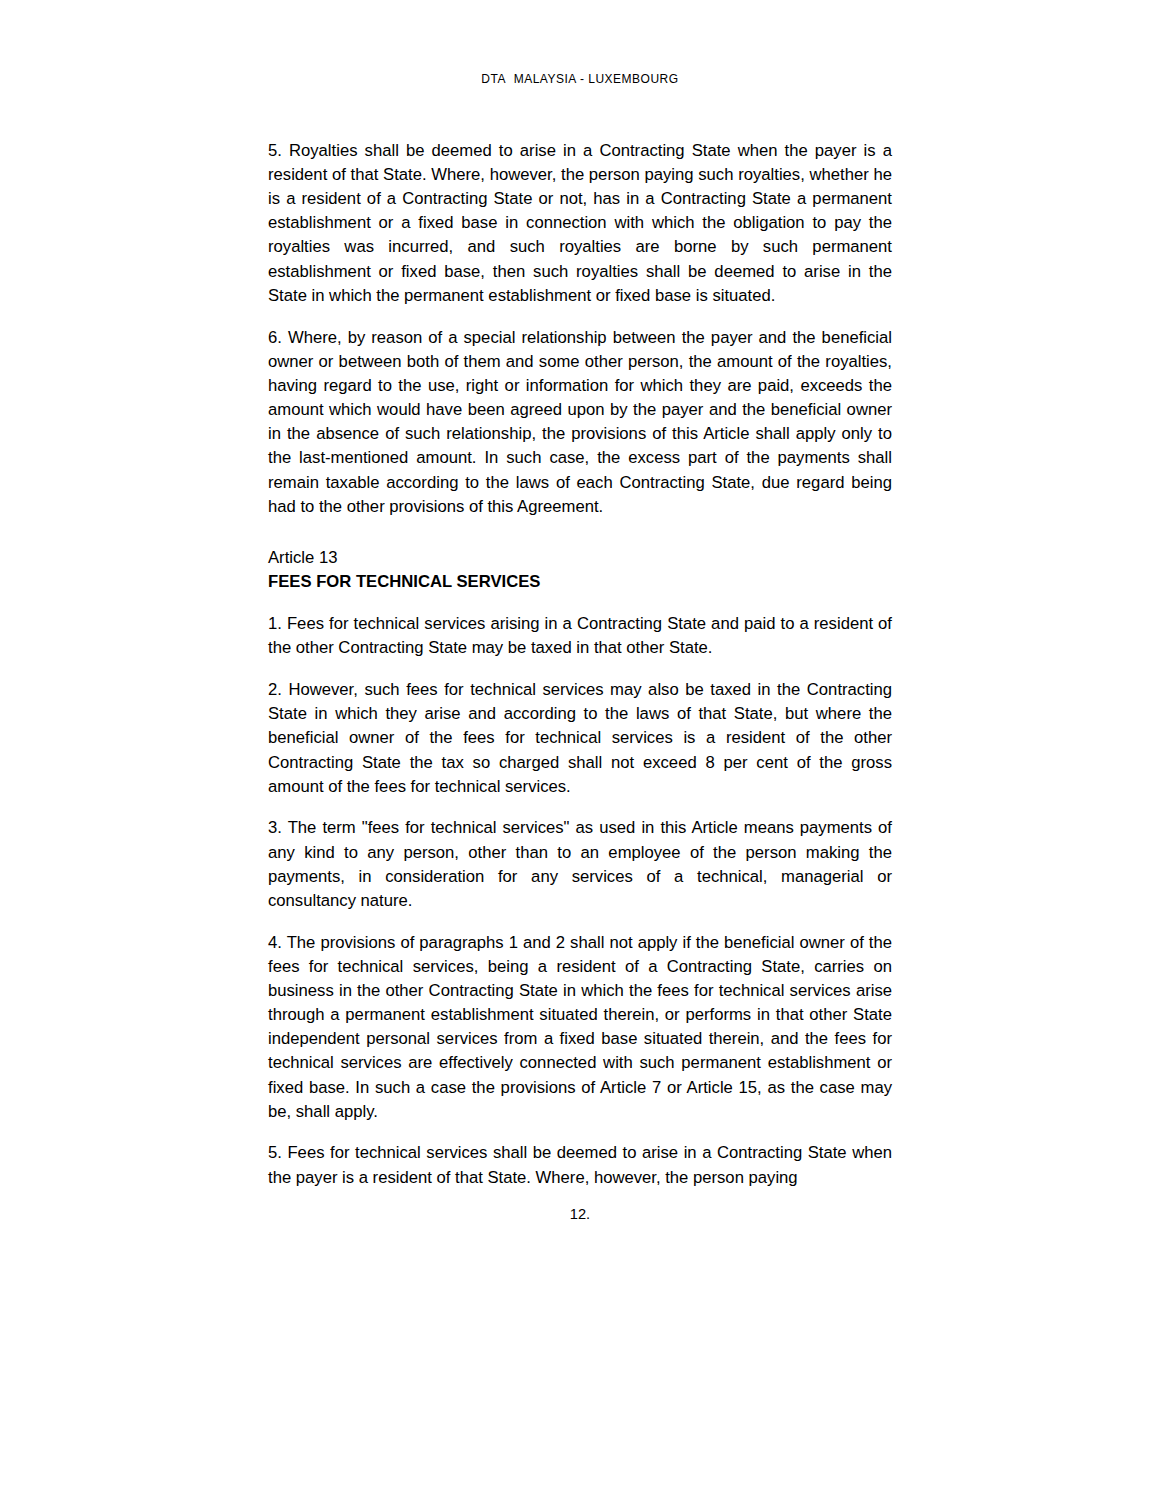DTA MALAYSIA - LUXEMBOURG
5. Royalties shall be deemed to arise in a Contracting State when the payer is a resident of that State. Where, however, the person paying such royalties, whether he is a resident of a Contracting State or not, has in a Contracting State a permanent establishment or a fixed base in connection with which the obligation to pay the royalties was incurred, and such royalties are borne by such permanent establishment or fixed base, then such royalties shall be deemed to arise in the State in which the permanent establishment or fixed base is situated.
6. Where, by reason of a special relationship between the payer and the beneficial owner or between both of them and some other person, the amount of the royalties, having regard to the use, right or information for which they are paid, exceeds the amount which would have been agreed upon by the payer and the beneficial owner in the absence of such relationship, the provisions of this Article shall apply only to the last-mentioned amount. In such case, the excess part of the payments shall remain taxable according to the laws of each Contracting State, due regard being had to the other provisions of this Agreement.
Article 13
FEES FOR TECHNICAL SERVICES
1. Fees for technical services arising in a Contracting State and paid to a resident of the other Contracting State may be taxed in that other State.
2. However, such fees for technical services may also be taxed in the Contracting State in which they arise and according to the laws of that State, but where the beneficial owner of the fees for technical services is a resident of the other Contracting State the tax so charged shall not exceed 8 per cent of the gross amount of the fees for technical services.
3. The term "fees for technical services" as used in this Article means payments of any kind to any person, other than to an employee of the person making the payments, in consideration for any services of a technical, managerial or consultancy nature.
4. The provisions of paragraphs 1 and 2 shall not apply if the beneficial owner of the fees for technical services, being a resident of a Contracting State, carries on business in the other Contracting State in which the fees for technical services arise through a permanent establishment situated therein, or performs in that other State independent personal services from a fixed base situated therein, and the fees for technical services are effectively connected with such permanent establishment or fixed base. In such a case the provisions of Article 7 or Article 15, as the case may be, shall apply.
5. Fees for technical services shall be deemed to arise in a Contracting State when the payer is a resident of that State. Where, however, the person paying
12.